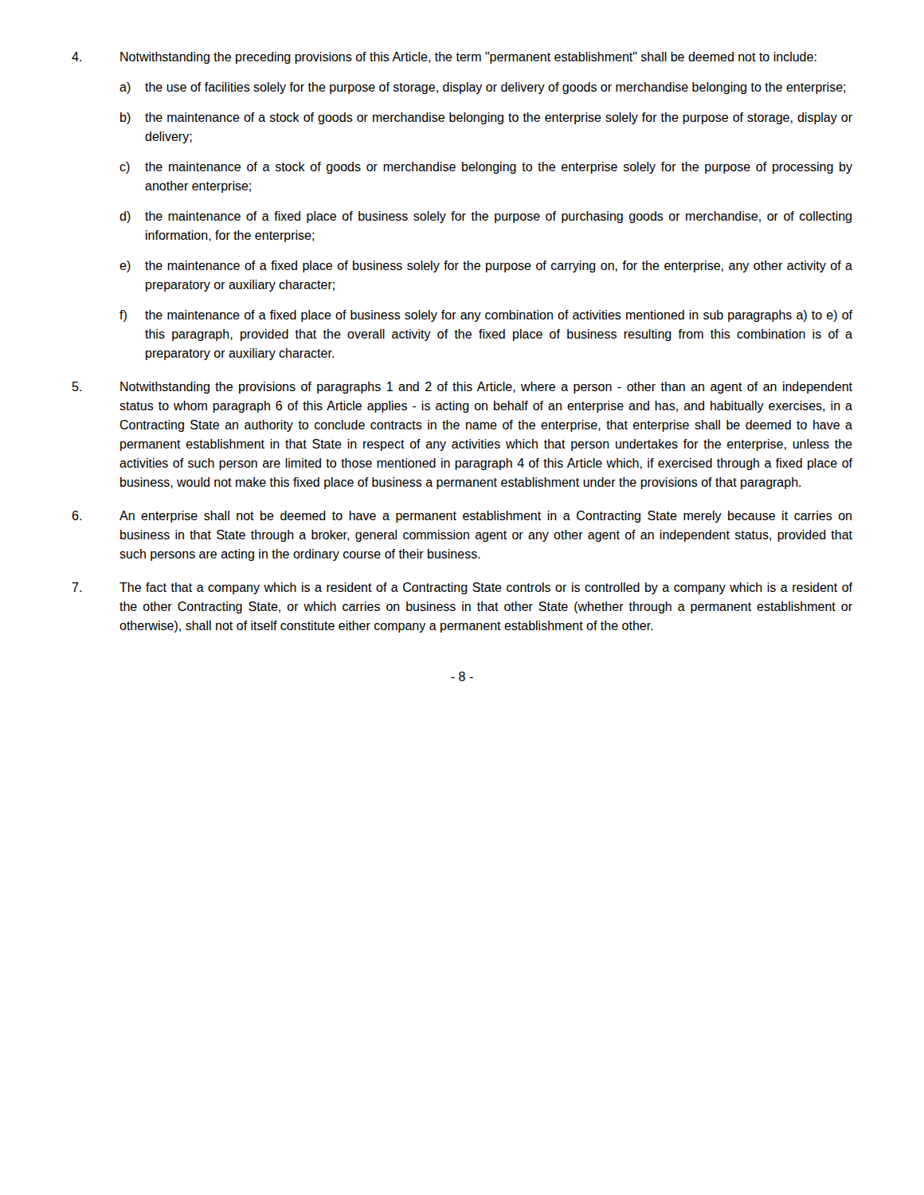Notwithstanding the preceding provisions of this Article, the term "permanent establishment" shall be deemed not to include:
the use of facilities solely for the purpose of storage, display or delivery of goods or merchandise belonging to the enterprise;
the maintenance of a stock of goods or merchandise belonging to the enterprise solely for the purpose of storage, display or delivery;
the maintenance of a stock of goods or merchandise belonging to the enterprise solely for the purpose of processing by another enterprise;
the maintenance of a fixed place of business solely for the purpose of purchasing goods or merchandise, or of collecting information, for the enterprise;
the maintenance of a fixed place of business solely for the purpose of carrying on, for the enterprise, any other activity of a preparatory or auxiliary character;
the maintenance of a fixed place of business solely for any combination of activities mentioned in sub paragraphs a) to e) of this paragraph, provided that the overall activity of the fixed place of business resulting from this combination is of a preparatory or auxiliary character.
Notwithstanding the provisions of paragraphs 1 and 2 of this Article, where a person - other than an agent of an independent status to whom paragraph 6 of this Article applies - is acting on behalf of an enterprise and has, and habitually exercises, in a Contracting State an authority to conclude contracts in the name of the enterprise, that enterprise shall be deemed to have a permanent establishment in that State in respect of any activities which that person undertakes for the enterprise, unless the activities of such person are limited to those mentioned in paragraph 4 of this Article which, if exercised through a fixed place of business, would not make this fixed place of business a permanent establishment under the provisions of that paragraph.
An enterprise shall not be deemed to have a permanent establishment in a Contracting State merely because it carries on business in that State through a broker, general commission agent or any other agent of an independent status, provided that such persons are acting in the ordinary course of their business.
The fact that a company which is a resident of a Contracting State controls or is controlled by a company which is a resident of the other Contracting State, or which carries on business in that other State (whether through a permanent establishment or otherwise), shall not of itself constitute either company a permanent establishment of the other.
- 8 -